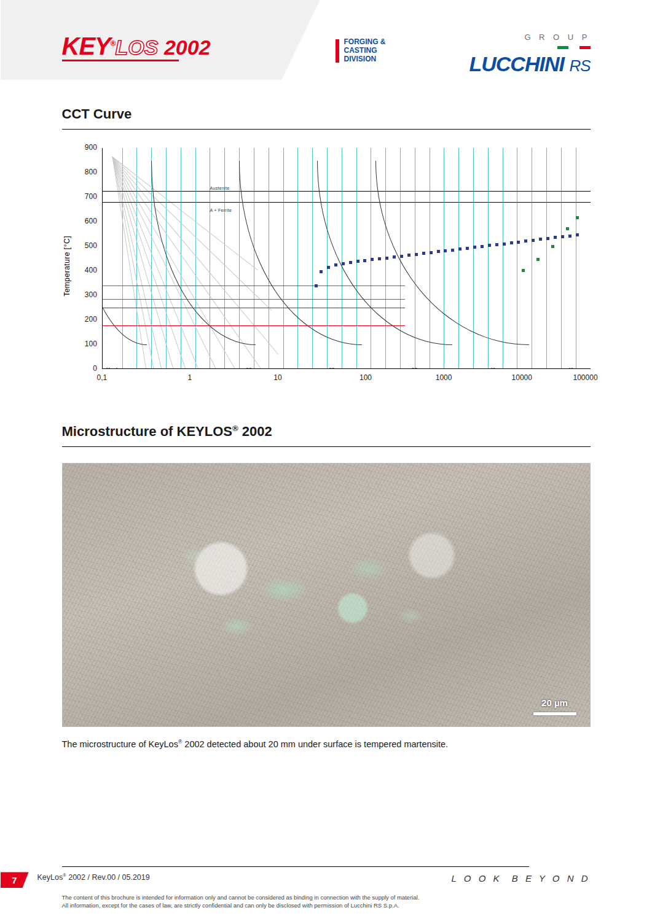KEY®LOS 2002
FORGING & CASTING DIVISION
G R O U P
LUCCHINI RS
CCT Curve
Temperature [°C]
900 800 700 600 500 400 300 200 100 0
Austenite
A + Ferrite
Hardness 53 53 52 49 46
0,1 1 10 100 1000 10000 100000
Microstructure of KEYLOS® 2002
20 µm
The microstructure of KeyLos® 2002 detected about 20 mm under surface is tempered martensite.
7
KeyLos® 2002 / Rev.00 / 05.2019
L O O K B E Y O N D
The content of this brochure is intended for information only and cannot be considered as binding in connection with the supply of material.
All information, except for the cases of law, are strictly confidential and can only be disclosed with permission of Lucchini RS S.p.A.